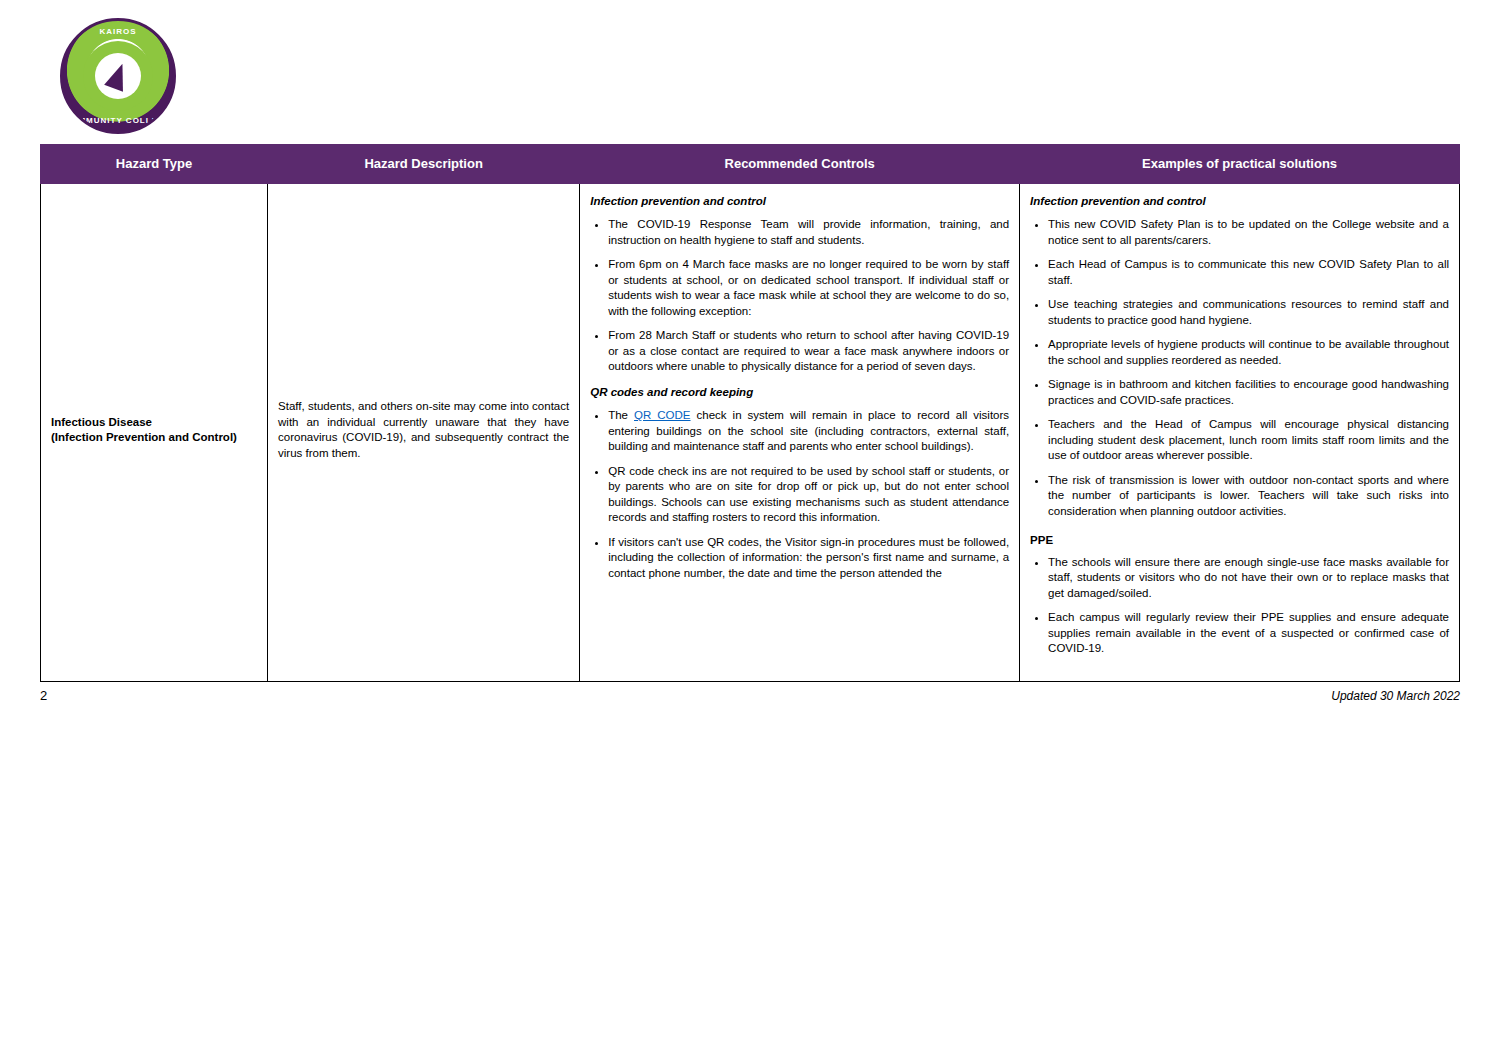KAIROS
COMMUNITY COLLEGE
| Hazard Type | Hazard Description | Recommended Controls | Examples of practical solutions |
| --- | --- | --- | --- |
| Infectious Disease (Infection Prevention and Control) | Staff, students, and others on-site may come into contact with an individual currently unaware that they have coronavirus (COVID-19), and subsequently contract the virus from them. | Infection prevention and control The COVID-19 Response Team will provide information, training, and instruction on health hygiene to staff and students. From 6pm on 4 March face masks are no longer required to be worn by staff or students at school, or on dedicated school transport. If individual staff or students wish to wear a face mask while at school they are welcome to do so, with the following exception: From 28 March Staff or students who return to school after having COVID-19 or as a close contact are required to wear a face mask anywhere indoors or outdoors where unable to physically distance for a period of seven days. QR codes and record keeping The QR CODE check in system will remain in place to record all visitors entering buildings on the school site (including contractors, external staff, building and maintenance staff and parents who enter school buildings). QR code check ins are not required to be used by school staff or students, or by parents who are on site for drop off or pick up, but do not enter school buildings. Schools can use existing mechanisms such as student attendance records and staffing rosters to record this information. If visitors can't use QR codes, the Visitor sign-in procedures must be followed, including the collection of information: the person's first name and surname, a contact phone number, the date and time the person attended the | Infection prevention and control This new COVID Safety Plan is to be updated on the College website and a notice sent to all parents/carers. Each Head of Campus is to communicate this new COVID Safety Plan to all staff. Use teaching strategies and communications resources to remind staff and students to practice good hand hygiene. Appropriate levels of hygiene products will continue to be available throughout the school and supplies reordered as needed. Signage is in bathroom and kitchen facilities to encourage good handwashing practices and COVID-safe practices. Teachers and the Head of Campus will encourage physical distancing including student desk placement, lunch room limits staff room limits and the use of outdoor areas wherever possible. The risk of transmission is lower with outdoor non-contact sports and where the number of participants is lower. Teachers will take such risks into consideration when planning outdoor activities. PPE The schools will ensure there are enough single-use face masks available for staff, students or visitors who do not have their own or to replace masks that get damaged/soiled. Each campus will regularly review their PPE supplies and ensure adequate supplies remain available in the event of a suspected or confirmed case of COVID-19. |
2
Updated 30 March 2022